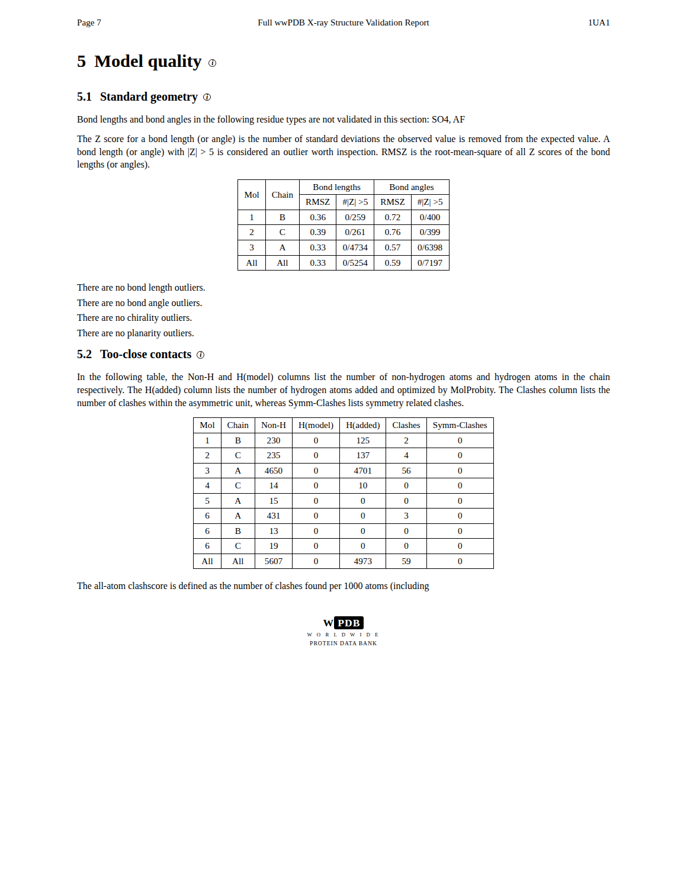Page 7
Full wwPDB X-ray Structure Validation Report
1UA1
5 Model quality i
5.1 Standard geometry i
Bond lengths and bond angles in the following residue types are not validated in this section: SO4, AF
The Z score for a bond length (or angle) is the number of standard deviations the observed value is removed from the expected value. A bond length (or angle) with |Z| > 5 is considered an outlier worth inspection. RMSZ is the root-mean-square of all Z scores of the bond lengths (or angles).
| Mol | Chain | Bond lengths | Bond angles |
| --- | --- | --- | --- |
| RMSZ | #/Z/ >5 | RMSZ | #/Z/ >5 |
| 1 | B | 0.36 | 0/259 | 0.72 | 0/400 |
| 2 | C | 0.39 | 0/261 | 0.76 | 0/399 |
| 3 | A | 0.33 | 0/4734 | 0.57 | 0/6398 |
| All | All | 0.33 | 0/5254 | 0.59 | 0/7197 |
There are no bond length outliers.
There are no bond angle outliers.
There are no chirality outliers.
There are no planarity outliers.
5.2 Too-close contacts i
In the following table, the Non-H and H(model) columns list the number of non-hydrogen atoms and hydrogen atoms in the chain respectively. The H(added) column lists the number of hydrogen atoms added and optimized by MolProbity. The Clashes column lists the number of clashes within the asymmetric unit, whereas Symm-Clashes lists symmetry related clashes.
| Mol | Chain | Non-H | H(model) | H(added) | Clashes | Symm-Clashes |
| --- | --- | --- | --- | --- | --- | --- |
| 1 | B | 230 | 0 | 125 | 2 | 0 |
| 2 | C | 235 | 0 | 137 | 4 | 0 |
| 3 | A | 4650 | 0 | 4701 | 56 | 0 |
| 4 | C | 14 | 0 | 10 | 0 | 0 |
| 5 | A | 15 | 0 | 0 | 0 | 0 |
| 6 | A | 431 | 0 | 0 | 3 | 0 |
| 6 | B | 13 | 0 | 0 | 0 | 0 |
| 6 | C | 19 | 0 | 0 | 0 | 0 |
| All | All | 5607 | 0 | 4973 | 59 | 0 |
The all-atom clashscore is defined as the number of clashes found per 1000 atoms (including
WPDB
W O R L D W I D E
PROTEIN DATA BANK